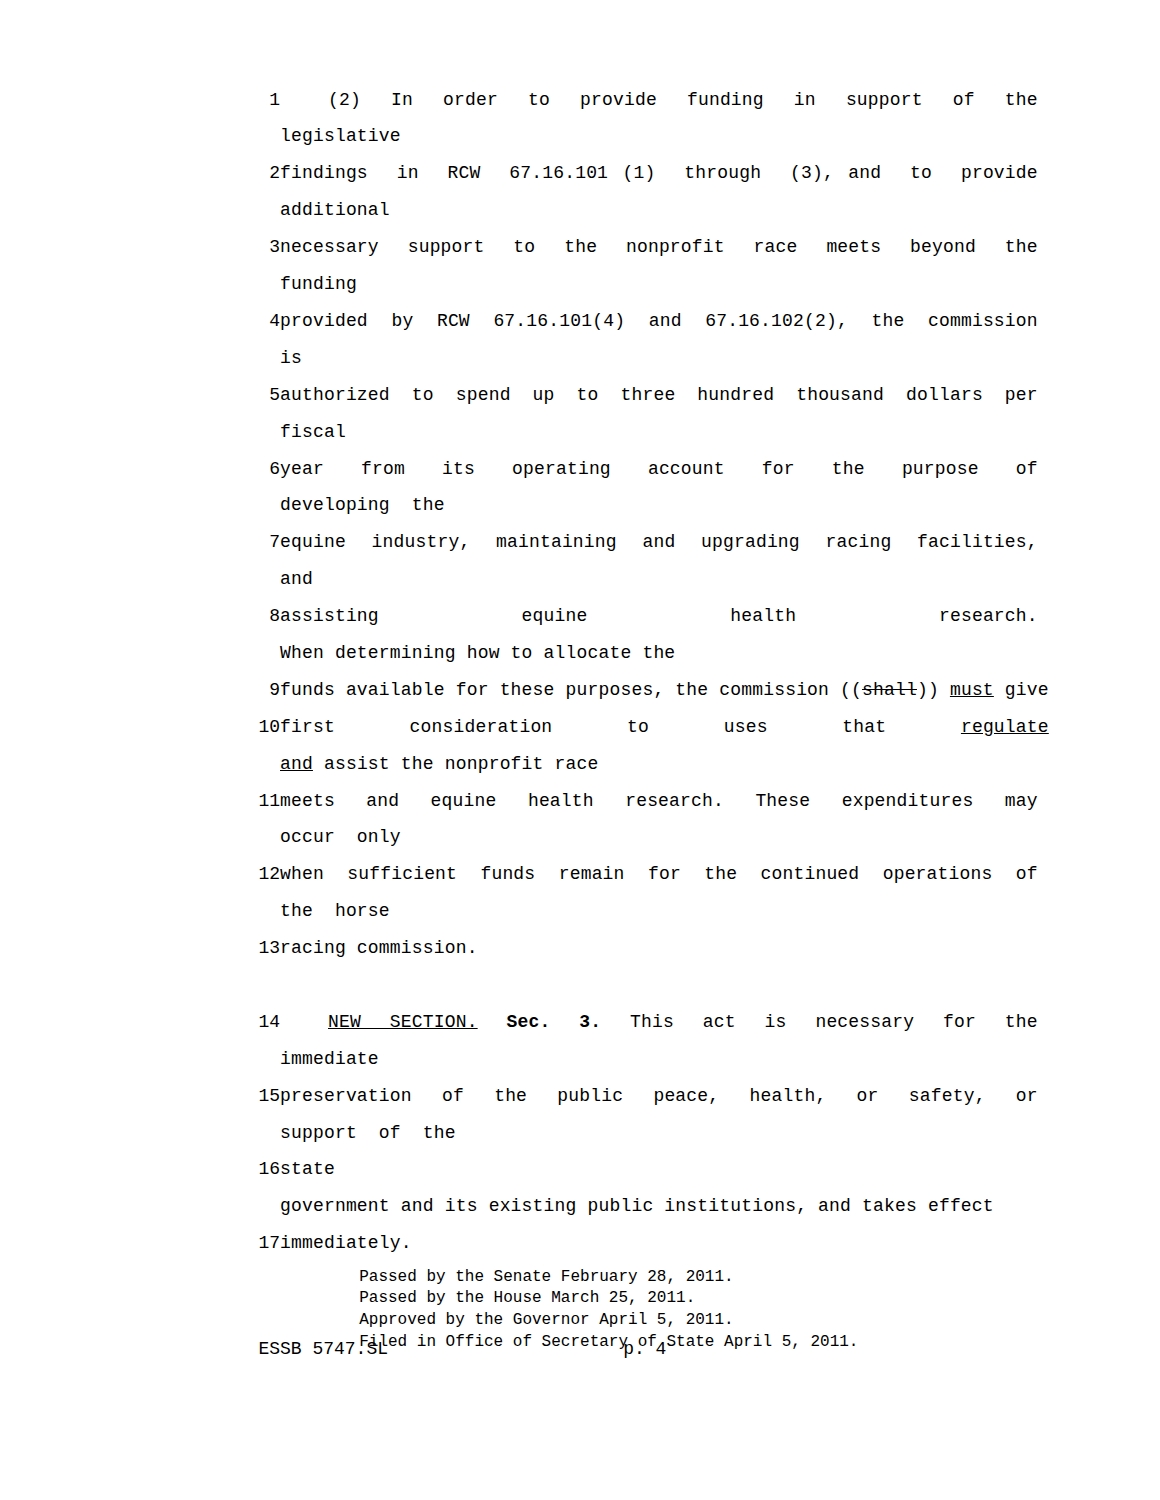| 1 | (2) In order to provide funding in support of the legislative |
| 2 | findings in RCW 67.16.101 (1) through (3), and to provide additional |
| 3 | necessary support to the nonprofit race meets beyond the funding |
| 4 | provided by RCW 67.16.101(4) and 67.16.102(2), the commission is |
| 5 | authorized to spend up to three hundred thousand dollars per fiscal |
| 6 | year from its operating account for the purpose of developing the |
| 7 | equine industry, maintaining and upgrading racing facilities, and |
| 8 | assisting equine health research. When determining how to allocate the |
| 9 | funds available for these purposes, the commission (( shall )) must give |
| 10 | first consideration to uses that regulate and assist the nonprofit race |
| 11 | meets and equine health research. These expenditures may occur only |
| 12 | when sufficient funds remain for the continued operations of the horse |
| 13 | racing commission. |
| 14 | NEW SECTION. Sec. 3. This act is necessary for the immediate |
| 15 | preservation of the public peace, health, or safety, or support of the |
| 16 | state government and its existing public institutions, and takes effect |
| 17 | immediately. |
Passed by the Senate February 28, 2011. Passed by the House March 25, 2011. Approved by the Governor April 5, 2011. Filed in Office of Secretary of State April 5, 2011.
ESSB 5747.SL
p. 4